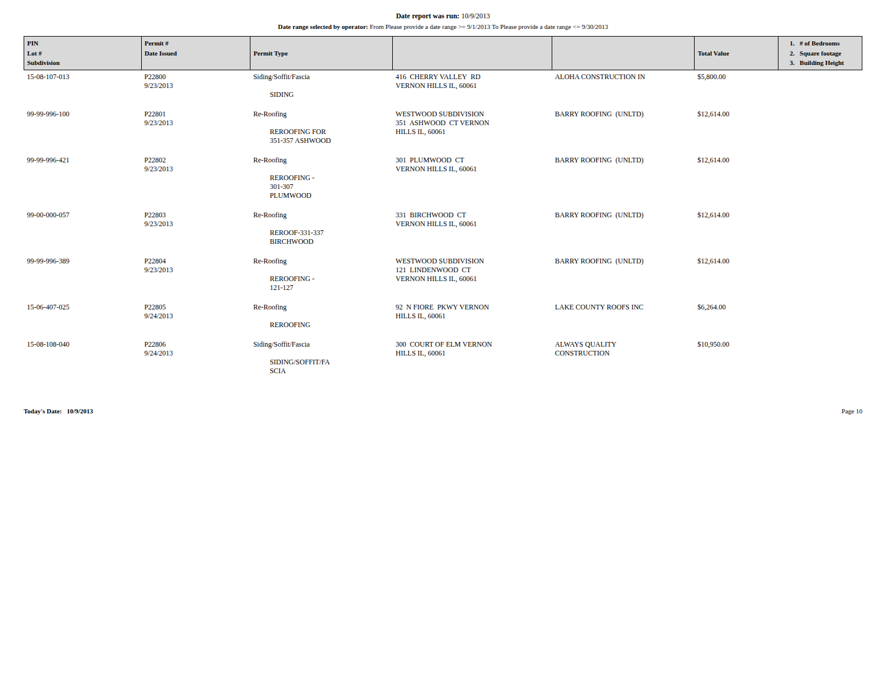Date report was run: 10/9/2013
Date range selected by operator: From Please provide a date range >= 9/1/2013 To Please provide a date range <= 9/30/2013
| PIN Lot # Subdivision | Permit # Date Issued | Permit Type | | | Total Value | 1. # of Bedrooms 2. Square footage 3. Building Height |
| --- | --- | --- | --- | --- | --- | --- |
| 15-08-107-013 | P22800 9/23/2013 | Siding/Soffit/Fascia SIDING | 416 CHERRY VALLEY RD VERNON HILLS IL, 60061 | ALOHA CONSTRUCTION IN | $5,800.00 | |
| 99-99-996-100 | P22801 9/23/2013 | Re-Roofing REROOFING FOR 351-357 ASHWOOD | WESTWOOD SUBDIVISION 351 ASHWOOD CT VERNON HILLS IL, 60061 | BARRY ROOFING (UNLTD) | $12,614.00 | |
| 99-99-996-421 | P22802 9/23/2013 | Re-Roofing REROOFING - 301-307 PLUMWOOD | 301 PLUMWOOD CT VERNON HILLS IL, 60061 | BARRY ROOFING (UNLTD) | $12,614.00 | |
| 99-00-000-057 | P22803 9/23/2013 | Re-Roofing REROOF-331-337 BIRCHWOOD | 331 BIRCHWOOD CT VERNON HILLS IL, 60061 | BARRY ROOFING (UNLTD) | $12,614.00 | |
| 99-99-996-389 | P22804 9/23/2013 | Re-Roofing REROOFING - 121-127 | WESTWOOD SUBDIVISION 121 LINDENWOOD CT VERNON HILLS IL, 60061 | BARRY ROOFING (UNLTD) | $12,614.00 | |
| 15-06-407-025 | P22805 9/24/2013 | Re-Roofing REROOFING | 92 N FIORE PKWY VERNON HILLS IL, 60061 | LAKE COUNTY ROOFS INC | $6,264.00 | |
| 15-08-108-040 | P22806 9/24/2013 | Siding/Soffit/Fascia SIDING/SOFFIT/FA SCIA | 300 COURT OF ELM VERNON HILLS IL, 60061 | ALWAYS QUALITY CONSTRUCTION | $10,950.00 | |
Today's Date: 10/9/2013 Page 10